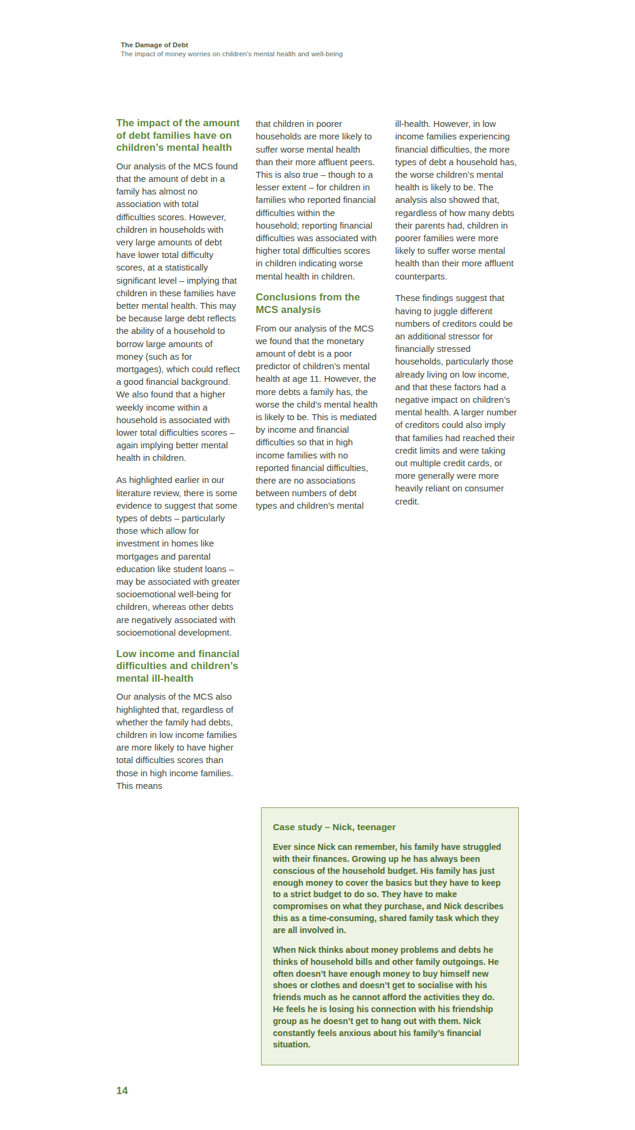The Damage of Debt
The impact of money worries on children's mental health and well-being
The impact of the amount of debt families have on children’s mental health
Our analysis of the MCS found that the amount of debt in a family has almost no association with total difficulties scores. However, children in households with very large amounts of debt have lower total difficulty scores, at a statistically significant level – implying that children in these families have better mental health. This may be because large debt reflects the ability of a household to borrow large amounts of money (such as for mortgages), which could reflect a good financial background. We also found that a higher weekly income within a household is associated with lower total difficulties scores – again implying better mental health in children.
As highlighted earlier in our literature review, there is some evidence to suggest that some types of debts – particularly those which allow for investment in homes like mortgages and parental education like student loans – may be associated with greater socioemotional well-being for children, whereas other debts are negatively associated with socioemotional development.
Low income and financial difficulties and children’s mental ill-health
Our analysis of the MCS also highlighted that, regardless of whether the family had debts, children in low income families are more likely to have higher total difficulties scores than those in high income families. This means
that children in poorer households are more likely to suffer worse mental health than their more affluent peers. This is also true – though to a lesser extent – for children in families who reported financial difficulties within the household; reporting financial difficulties was associated with higher total difficulties scores in children indicating worse mental health in children.
Conclusions from the MCS analysis
From our analysis of the MCS we found that the monetary amount of debt is a poor predictor of children’s mental health at age 11. However, the more debts a family has, the worse the child’s mental health is likely to be. This is mediated by income and financial difficulties so that in high income families with no reported financial difficulties, there are no associations between numbers of debt types and children’s mental
ill-health. However, in low income families experiencing financial difficulties, the more types of debt a household has, the worse children’s mental health is likely to be. The analysis also showed that, regardless of how many debts their parents had, children in poorer families were more likely to suffer worse mental health than their more affluent counterparts.
These findings suggest that having to juggle different numbers of creditors could be an additional stressor for financially stressed households, particularly those already living on low income, and that these factors had a negative impact on children’s mental health. A larger number of creditors could also imply that families had reached their credit limits and were taking out multiple credit cards, or more generally were more heavily reliant on consumer credit.
Case study – Nick, teenager
Ever since Nick can remember, his family have struggled with their finances. Growing up he has always been conscious of the household budget. His family has just enough money to cover the basics but they have to keep to a strict budget to do so. They have to make compromises on what they purchase, and Nick describes this as a time-consuming, shared family task which they are all involved in.
When Nick thinks about money problems and debts he thinks of household bills and other family outgoings. He often doesn’t have enough money to buy himself new shoes or clothes and doesn’t get to socialise with his friends much as he cannot afford the activities they do. He feels he is losing his connection with his friendship group as he doesn’t get to hang out with them. Nick constantly feels anxious about his family’s financial situation.
14